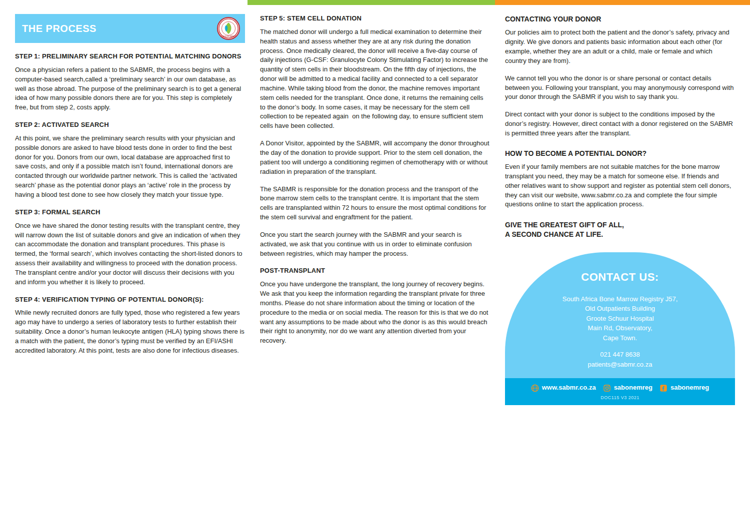The Process
SOUTH AFRICAN BONE MARROW REGISTRY
Step 1: Preliminary search for potential matching donors
Once a physician refers a patient to the SABMR, the process begins with a computer-based search,called a ‘preliminary search’ in our own database, as well as those abroad. The purpose of the preliminary search is to get a general idea of how many possible donors there are for you. This step is completely free, but from step 2, costs apply.
Step 2: Activated search
At this point, we share the preliminary search results with your physician and possible donors are asked to have blood tests done in order to find the best donor for you. Donors from our own, local database are approached first to save costs, and only if a possible match isn’t found, international donors are contacted through our worldwide partner network. This is called the ‘activated search’ phase as the potential donor plays an ‘active’ role in the process by having a blood test done to see how closely they match your tissue type.
Step 3: Formal search
Once we have shared the donor testing results with the transplant centre, they will narrow down the list of suitable donors and give an indication of when they can accommodate the donation and transplant procedures. This phase is termed, the ‘formal search’, which involves contacting the short-listed donors to assess their availability and willingness to proceed with the donation process. The transplant centre and/or your doctor will discuss their decisions with you and inform you whether it is likely to proceed.
Step 4: Verification typing of potential donor(s):
While newly recruited donors are fully typed, those who registered a few years ago may have to undergo a series of laboratory tests to further establish their suitability. Once a donor’s human leukocyte antigen (HLA) typing shows there is a match with the patient, the donor’s typing must be verified by an EFI/ASHI accredited laboratory. At this point, tests are also done for infectious diseases.
Step 5: Stem cell donation
The matched donor will undergo a full medical examination to determine their health status and assess whether they are at any risk during the donation process. Once medically cleared, the donor will receive a five-day course of daily injections (G-CSF: Granulocyte Colony Stimulating Factor) to increase the quantity of stem cells in their bloodstream. On the fifth day of injections, the donor will be admitted to a medical facility and connected to a cell separator machine. While taking blood from the donor, the machine removes important stem cells needed for the transplant. Once done, it returns the remaining cells to the donor’s body. In some cases, it may be necessary for the stem cell collection to be repeated again on the following day, to ensure sufficient stem cells have been collected.
A Donor Visitor, appointed by the SABMR, will accompany the donor throughout the day of the donation to provide support. Prior to the stem cell donation, the patient too will undergo a conditioning regimen of chemotherapy with or without radiation in preparation of the transplant.
The SABMR is responsible for the donation process and the transport of the bone marrow stem cells to the transplant centre. It is important that the stem cells are transplanted within 72 hours to ensure the most optimal conditions for the stem cell survival and engraftment for the patient.
Once you start the search journey with the SABMR and your search is activated, we ask that you continue with us in order to eliminate confusion between registries, which may hamper the process.
Post-transplant
Once you have undergone the transplant, the long journey of recovery begins. We ask that you keep the information regarding the transplant private for three months. Please do not share information about the timing or location of the procedure to the media or on social media. The reason for this is that we do not want any assumptions to be made about who the donor is as this would breach their right to anonymity, nor do we want any attention diverted from your recovery.
Contacting your donor
Our policies aim to protect both the patient and the donor’s safety, privacy and dignity. We give donors and patients basic information about each other (for example, whether they are an adult or a child, male or female and which country they are from).
We cannot tell you who the donor is or share personal or contact details between you. Following your transplant, you may anonymously correspond with your donor through the SABMR if you wish to say thank you.
Direct contact with your donor is subject to the conditions imposed by the donor’s registry. However, direct contact with a donor registered on the SABMR is permitted three years after the transplant.
How to become a potential donor?
Even if your family members are not suitable matches for the bone marrow transplant you need, they may be a match for someone else. If friends and other relatives want to show support and register as potential stem cell donors, they can visit our website, www.sabmr.co.za and complete the four simple questions online to start the application process.
Give the greatest gift of all,
a second chance at life.
Contact Us:
South Africa Bone Marrow Registry J57,
Old Outpatients Building
Groote Schuur Hospital
Main Rd, Observatory,
Cape Town.
021 447 8638
patients@sabmr.co.za
www.sabmr.co.za sabonemreg sabonemreg
DOC115 V3 2021